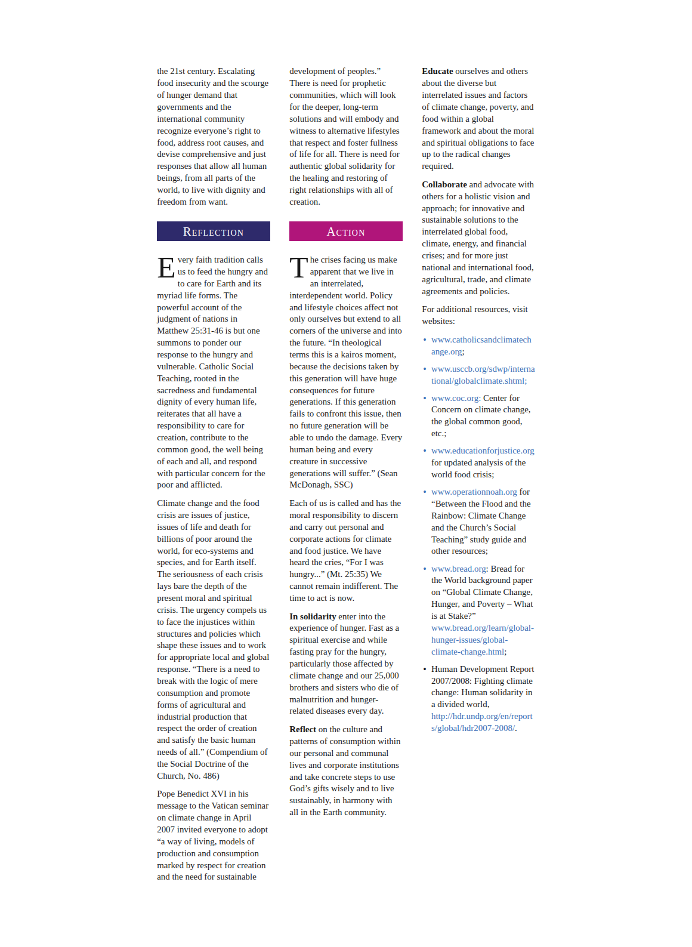the 21st century. Escalating food insecurity and the scourge of hunger demand that governments and the international community recognize everyone’s right to food, address root causes, and devise comprehensive and just responses that allow all human beings, from all parts of the world, to live with dignity and freedom from want.
Reflection
Every faith tradition calls us to feed the hungry and to care for Earth and its myriad life forms. The powerful account of the judgment of nations in Matthew 25:31-46 is but one summons to ponder our response to the hungry and vulnerable. Catholic Social Teaching, rooted in the sacredness and fundamental dignity of every human life, reiterates that all have a responsibility to care for creation, contribute to the common good, the well being of each and all, and respond with particular concern for the poor and afflicted.
Climate change and the food crisis are issues of justice, issues of life and death for billions of poor around the world, for eco-systems and species, and for Earth itself. The seriousness of each crisis lays bare the depth of the present moral and spiritual crisis. The urgency compels us to face the injustices within structures and policies which shape these issues and to work for appropriate local and global response. “There is a need to break with the logic of mere consumption and promote forms of agricultural and industrial production that respect the order of creation and satisfy the basic human needs of all.” (Compendium of the Social Doctrine of the Church, No. 486)
Pope Benedict XVI in his message to the Vatican seminar on climate change in April 2007 invited everyone to adopt “a way of living, models of production and consumption marked by respect for creation and the need for sustainable
development of peoples.” There is need for prophetic communities, which will look for the deeper, long-term solutions and will embody and witness to alternative lifestyles that respect and foster fullness of life for all. There is need for authentic global solidarity for the healing and restoring of right relationships with all of creation.
Action
The crises facing us make apparent that we live in an interrelated, interdependent world. Policy and lifestyle choices affect not only ourselves but extend to all corners of the universe and into the future. “In theological terms this is a kairos moment, because the decisions taken by this generation will have huge consequences for future generations. If this generation fails to confront this issue, then no future generation will be able to undo the damage. Every human being and every creature in successive generations will suffer.” (Sean McDonagh, SSC)
Each of us is called and has the moral responsibility to discern and carry out personal and corporate actions for climate and food justice. We have heard the cries, “For I was hungry...” (Mt. 25:35) We cannot remain indifferent. The time to act is now.
In solidarity enter into the experience of hunger. Fast as a spiritual exercise and while fasting pray for the hungry, particularly those affected by climate change and our 25,000 brothers and sisters who die of malnutrition and hunger-related diseases every day.
Reflect on the culture and patterns of consumption within our personal and communal lives and corporate institutions and take concrete steps to use God’s gifts wisely and to live sustainably, in harmony with all in the Earth community.
Educate ourselves and others about the diverse but interrelated issues and factors of climate change, poverty, and food within a global framework and about the moral and spiritual obligations to face up to the radical changes required.
Collaborate and advocate with others for a holistic vision and approach; for innovative and sustainable solutions to the interrelated global food, climate, energy, and financial crises; and for more just national and international food, agricultural, trade, and climate agreements and policies.
For additional resources, visit websites:
www.catholicsandclimatechange.org;
www.usccb.org/sdwp/international/globalclimate.shtml;
www.coc.org: Center for Concern on climate change, the global common good, etc.;
www.educationforjustice.org for updated analysis of the world food crisis;
www.operationnoah.org for “Between the Flood and the Rainbow: Climate Change and the Church’s Social Teaching” study guide and other resources;
www.bread.org: Bread for the World background paper on “Global Climate Change, Hunger, and Poverty – What is at Stake?” www.bread.org/learn/global-hunger-issues/global-climate-change.html;
Human Development Report 2007/2008: Fighting climate change: Human solidarity in a divided world, http://hdr.undp.org/en/reports/global/hdr2007-2008/.